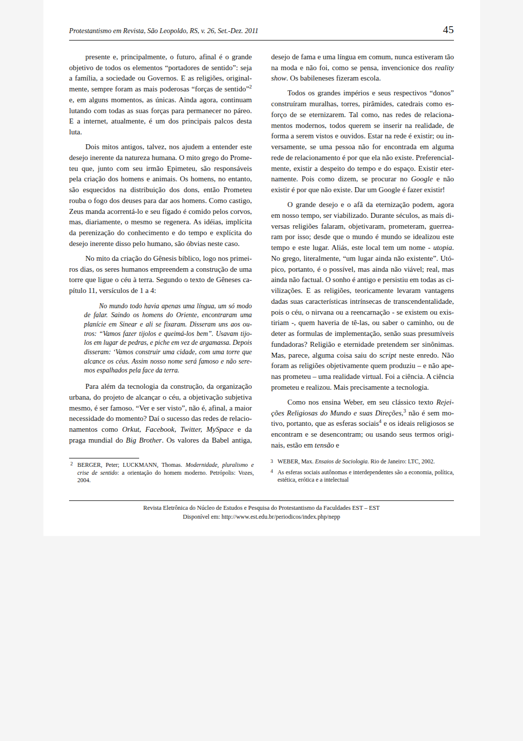Protestantismo em Revista, São Leopoldo, RS, v. 26, Set.-Dez. 2011 45
presente e, principalmente, o futuro, afinal é o grande objetivo de todos os elementos “portadores de sentido”: seja a família, a sociedade ou Governos. E as religiões, originalmente, sempre foram as mais poderosas “forças de sentido”2 e, em alguns momentos, as únicas. Ainda agora, continuam lutando com todas as suas forças para permanecer no páreo. E a internet, atualmente, é um dos principais palcos desta luta.
Dois mitos antigos, talvez, nos ajudem a entender este desejo inerente da natureza humana. O mito grego do Prometeu que, junto com seu irmão Epimeteu, são responsáveis pela criação dos homens e animais. Os homens, no entanto, são esquecidos na distribuição dos dons, então Prometeu rouba o fogo dos deuses para dar aos homens. Como castigo, Zeus manda acorrentá-lo e seu fígado é comido pelos corvos, mas, diariamente, o mesmo se regenera. As idéias, implícita da perenização do conhecimento e do tempo e explícita do desejo inerente disso pelo humano, são óbvias neste caso.
No mito da criação do Gênesis bíblico, logo nos primeiros dias, os seres humanos empreendem a construção de uma torre que ligue o céu à terra. Segundo o texto de Gêneses capítulo 11, versículos de 1 a 4:
No mundo todo havia apenas uma língua, um só modo de falar. Saindo os homens do Oriente, encontraram uma planície em Sinear e ali se fixaram. Disseram uns aos outros: “Vamos fazer tijolos e queimá-los bem”. Usavam tijolos em lugar de pedras, e piche em vez de argamassa. Depois disseram: ‘Vamos construir uma cidade, com uma torre que alcance os céus. Assim nosso nome será famoso e não seremos espalhados pela face da terra.
Para além da tecnologia da construção, da organização urbana, do projeto de alcançar o céu, a objetivação subjetiva mesmo, é ser famoso. “Ver e ser visto”, não é, afinal, a maior necessidade do momento? Daí o sucesso das redes de relacionamentos como Orkut, Facebook, Twitter, MySpace e da praga mundial do Big Brother. Os valores da Babel antiga, desejo de fama e uma língua em comum, nunca estiveram tão na moda e não foi, como se pensa, invencionice dos reality show. Os babileneses fizeram escola.
Todos os grandes impérios e seus respectivos “donos” construíram muralhas, torres, pirâmides, catedrais como esforço de se eternizarem. Tal como, nas redes de relacionamentos modernos, todos querem se inserir na realidade, de forma a serem vistos e ouvidos. Estar na rede é existir; ou inversamente, se uma pessoa não for encontrada em alguma rede de relacionamento é por que ela não existe. Preferencialmente, existir a despeito do tempo e do espaço. Existir eternamente. Pois como dizem, se procurar no Google e não existir é por que não existe. Dar um Google é fazer existir!
O grande desejo e o afã da eternização podem, agora em nosso tempo, ser viabilizado. Durante séculos, as mais diversas religiões falaram, objetivaram, prometeram, guerrearam por isso; desde que o mundo é mundo se idealizou este tempo e este lugar. Aliás, este local tem um nome - utopia. No grego, literalmente, “um lugar ainda não existente”. Utópico, portanto, é o possível, mas ainda não viável; real, mas ainda não factual. O sonho é antigo e persistiu em todas as civilizações. E as religiões, teoricamente levaram vantagens dadas suas características intrínsecas de transcendentalidade, pois o céu, o nirvana ou a reencarnação - se existem ou existiriam -, quem haveria de tê-las, ou saber o caminho, ou de deter as formulas de implementação, senão suas presumíveis fundadoras? Religião e eternidade pretendem ser sinônimas. Mas, parece, alguma coisa saiu do script neste enredo. Não foram as religiões objetivamente quem produziu – e não apenas prometeu – uma realidade virtual. Foi a ciência. A ciência prometeu e realizou. Mais precisamente a tecnologia.
Como nos ensina Weber, em seu clássico texto Rejeições Religiosas do Mundo e suas Direções,3 não é sem motivo, portanto, que as esferas sociais4 e os ideais religiosos se encontram e se desencontram; ou usando seus termos originais, estão em tensão e
2 BERGER, Peter; LUCKMANN, Thomas. Modernidade, pluralismo e crise de sentido: a orientação do homem moderno. Petrópolis: Vozes, 2004.
3 WEBER, Max. Ensaios de Sociologia. Rio de Janeiro: LTC, 2002.
4 As esferas sociais autônomas e interdependentes são a economia, política, estética, erótica e a intelectual
Revista Eletrônica do Núcleo de Estudos e Pesquisa do Protestantismo da Faculdades EST – EST
Disponível em: http://www.est.edu.br/periodicos/index.php/nepp